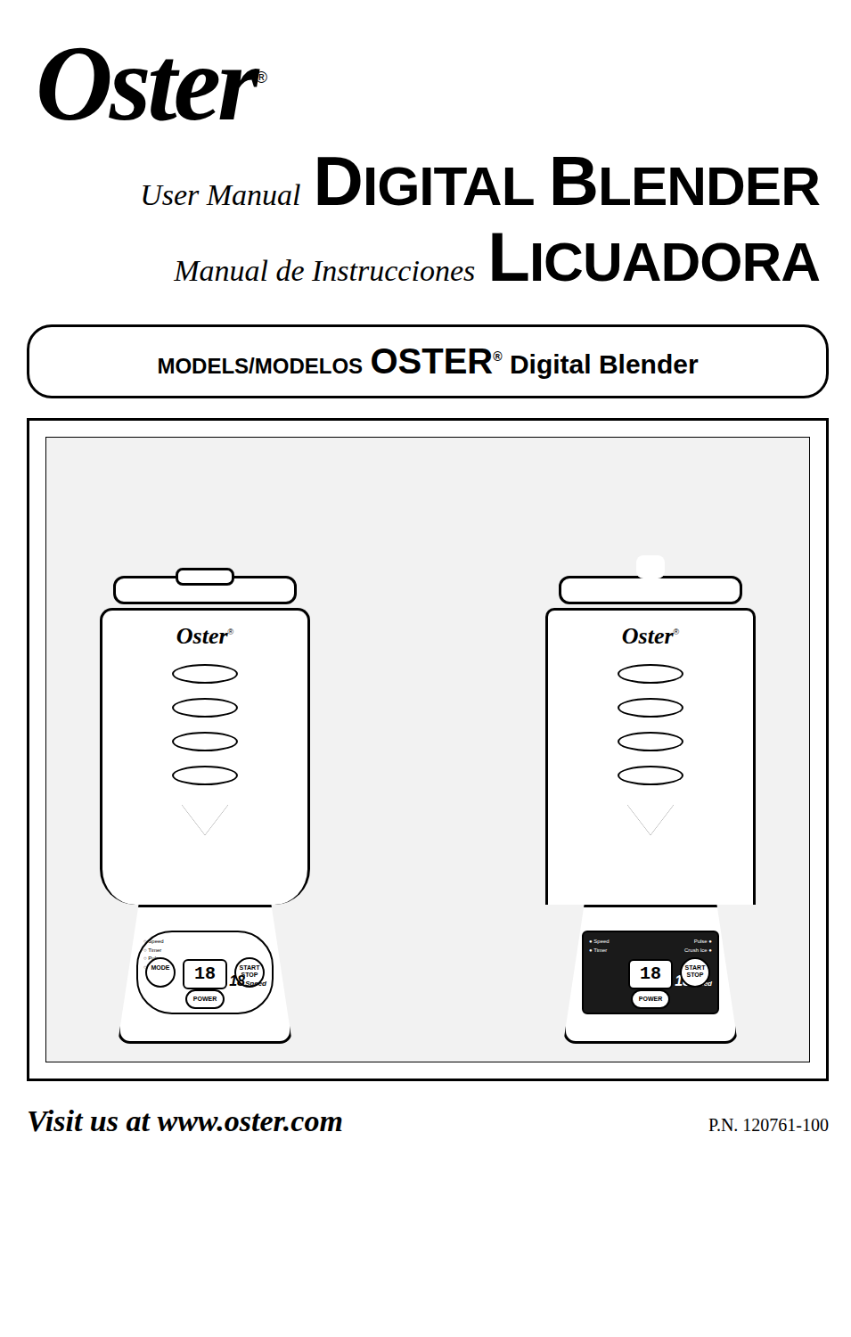Oster®
User Manual DIGITAL BLENDER Manual de Instrucciones LICUADORA
MODELS/MODELOS OSTER® Digital Blender
Oster®
○ Speed
○ Timer
○ Pulse
○ Crush Ice
MODE
18
START
STOP
POWER
18 Speed
Oster®
18 Speed
START
STOP
18
● Speed
● Timer
Pulse ●
Crush Ice ●
POWER
Visit us at www.oster.com
P.N. 120761-100